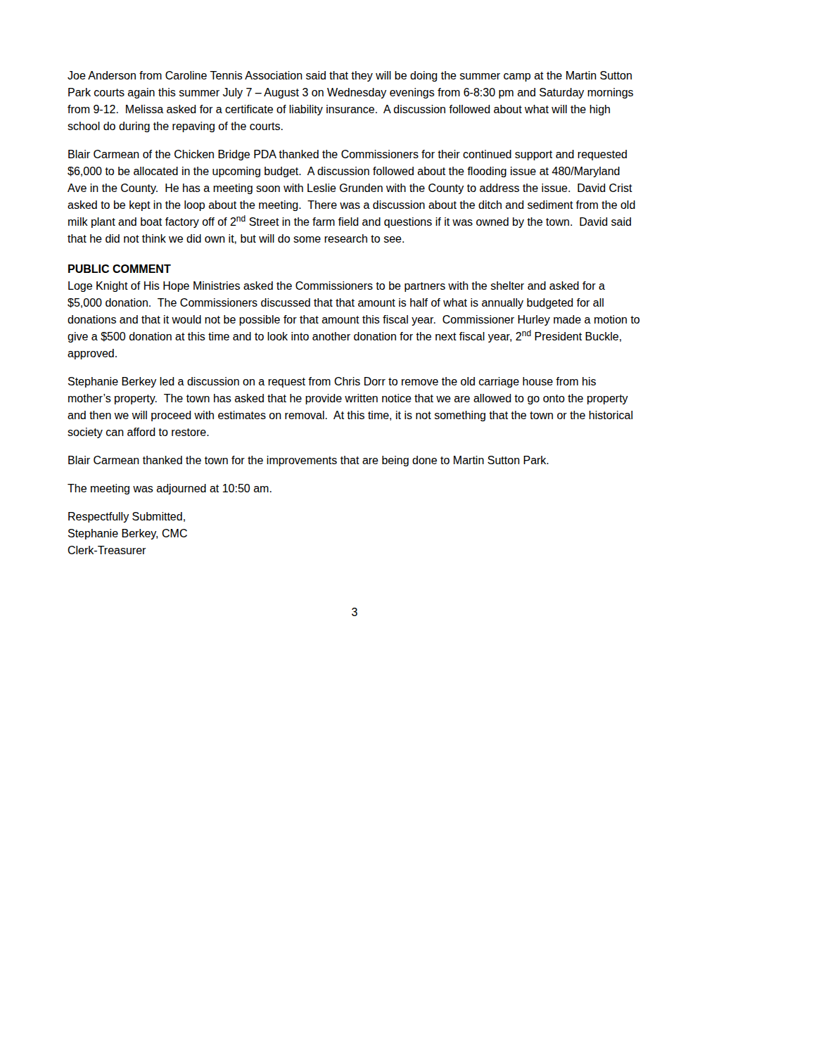Joe Anderson from Caroline Tennis Association said that they will be doing the summer camp at the Martin Sutton Park courts again this summer July 7 – August 3 on Wednesday evenings from 6-8:30 pm and Saturday mornings from 9-12. Melissa asked for a certificate of liability insurance. A discussion followed about what will the high school do during the repaving of the courts.
Blair Carmean of the Chicken Bridge PDA thanked the Commissioners for their continued support and requested $6,000 to be allocated in the upcoming budget. A discussion followed about the flooding issue at 480/Maryland Ave in the County. He has a meeting soon with Leslie Grunden with the County to address the issue. David Crist asked to be kept in the loop about the meeting. There was a discussion about the ditch and sediment from the old milk plant and boat factory off of 2nd Street in the farm field and questions if it was owned by the town. David said that he did not think we did own it, but will do some research to see.
Public Comment
Loge Knight of His Hope Ministries asked the Commissioners to be partners with the shelter and asked for a $5,000 donation. The Commissioners discussed that that amount is half of what is annually budgeted for all donations and that it would not be possible for that amount this fiscal year. Commissioner Hurley made a motion to give a $500 donation at this time and to look into another donation for the next fiscal year, 2nd President Buckle, approved.
Stephanie Berkey led a discussion on a request from Chris Dorr to remove the old carriage house from his mother’s property. The town has asked that he provide written notice that we are allowed to go onto the property and then we will proceed with estimates on removal. At this time, it is not something that the town or the historical society can afford to restore.
Blair Carmean thanked the town for the improvements that are being done to Martin Sutton Park.
The meeting was adjourned at 10:50 am.
Respectfully Submitted,
Stephanie Berkey, CMC
Clerk-Treasurer
3